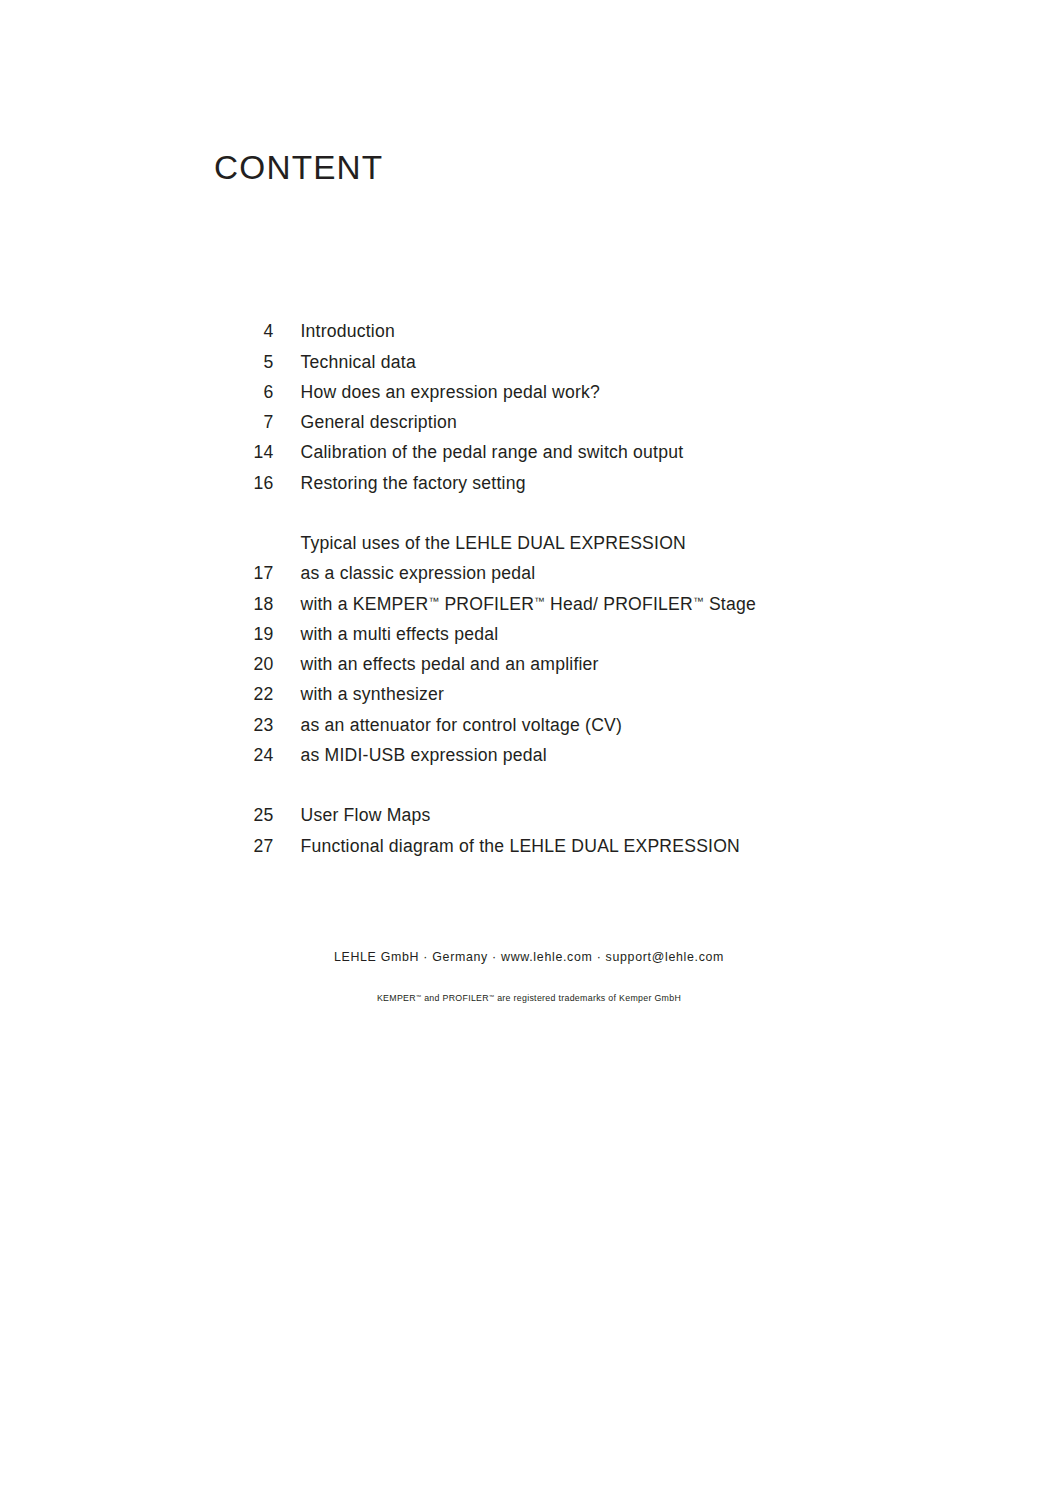CONTENT
4 Introduction
5 Technical data
6 How does an expression pedal work?
7 General description
14 Calibration of the pedal range and switch output
16 Restoring the factory setting
Typical uses of the LEHLE DUAL EXPRESSION
17 as a classic expression pedal
18 with a KEMPER™ PROFILER™ Head/ PROFILER™ Stage
19 with a multi effects pedal
20 with an effects pedal and an amplifier
22 with a synthesizer
23 as an attenuator for control voltage (CV)
24 as MIDI-USB expression pedal
25 User Flow Maps
27 Functional diagram of the LEHLE DUAL EXPRESSION
LEHLE GmbH · Germany · www.lehle.com · support@lehle.com
KEMPER™ and PROFILER™ are registered trademarks of Kemper GmbH